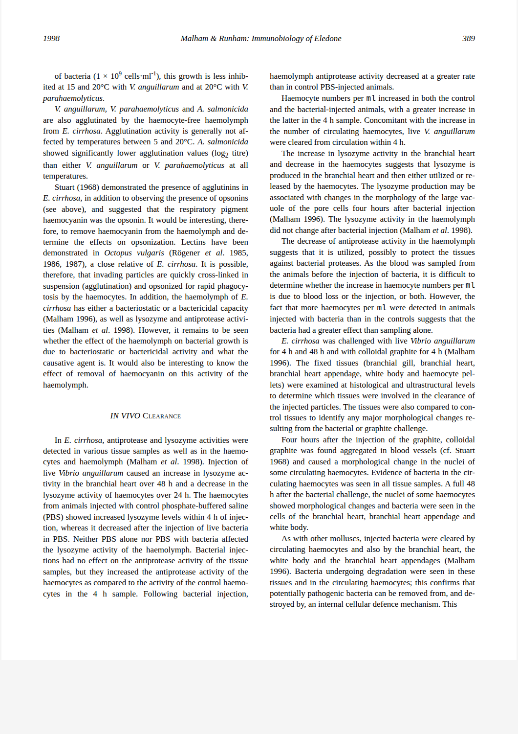1998 Malham & Runham: Immunobiology of Eledone 389
of bacteria (1 × 109 cells·ml-1), this growth is less inhibited at 15 and 20°C with V. anguillarum and at 20°C with V. parahaemolyticus.
V. anguillarum, V. parahaemolyticus and A. salmonicida are also agglutinated by the haemocyte-free haemolymph from E. cirrhosa. Agglutination activity is generally not affected by temperatures between 5 and 20°C. A. salmonicida showed significantly lower agglutination values (log2 titre) than either V. anguillarum or V. parahaemolyticus at all temperatures.
Stuart (1968) demonstrated the presence of agglutinins in E. cirrhosa, in addition to observing the presence of opsonins (see above), and suggested that the respiratory pigment haemocyanin was the opsonin. It would be interesting, therefore, to remove haemocyanin from the haemolymph and determine the effects on opsonization. Lectins have been demonstrated in Octopus vulgaris (Rögener et al. 1985, 1986, 1987), a close relative of E. cirrhosa. It is possible, therefore, that invading particles are quickly cross-linked in suspension (agglutination) and opsonized for rapid phagocytosis by the haemocytes. In addition, the haemolymph of E. cirrhosa has either a bacteriostatic or a bactericidal capacity (Malham 1996), as well as lysozyme and antiprotease activities (Malham et al. 1998). However, it remains to be seen whether the effect of the haemolymph on bacterial growth is due to bacteriostatic or bactericidal activity and what the causative agent is. It would also be interesting to know the effect of removal of haemocyanin on this activity of the haemolymph.
IN VIVO Clearance
In E. cirrhosa, antiprotease and lysozyme activities were detected in various tissue samples as well as in the haemocytes and haemolymph (Malham et al. 1998). Injection of live Vibrio anguillarum caused an increase in lysozyme activity in the branchial heart over 48 h and a decrease in the lysozyme activity of haemocytes over 24 h. The haemocytes from animals injected with control phosphate-buffered saline (PBS) showed increased lysozyme levels within 4 h of injection, whereas it decreased after the injection of live bacteria in PBS. Neither PBS alone nor PBS with bacteria affected the lysozyme activity of the haemolymph. Bacterial injections had no effect on the antiprotease activity of the tissue samples, but they increased the antiprotease activity of the haemocytes as compared to the activity of the control haemocytes in the 4 h sample. Following bacterial injection, haemolymph antiprotease activity decreased at a greater rate than in control PBS-injected animals.
Haemocyte numbers per ml increased in both the control and the bacterial-injected animals, with a greater increase in the latter in the 4 h sample. Concomitant with the increase in the number of circulating haemocytes, live V. anguillarum were cleared from circulation within 4 h.
The increase in lysozyme activity in the branchial heart and decrease in the haemocytes suggests that lysozyme is produced in the branchial heart and then either utilized or released by the haemocytes. The lysozyme production may be associated with changes in the morphology of the large vacuole of the pore cells four hours after bacterial injection (Malham 1996). The lysozyme activity in the haemolymph did not change after bacterial injection (Malham et al. 1998).
The decrease of antiprotease activity in the haemolymph suggests that it is utilized, possibly to protect the tissues against bacterial proteases. As the blood was sampled from the animals before the injection of bacteria, it is difficult to determine whether the increase in haemocyte numbers per ml is due to blood loss or the injection, or both. However, the fact that more haemocytes per ml were detected in animals injected with bacteria than in the controls suggests that the bacteria had a greater effect than sampling alone.
E. cirrhosa was challenged with live Vibrio anguillarum for 4 h and 48 h and with colloidal graphite for 4 h (Malham 1996). The fixed tissues (branchial gill, branchial heart, branchial heart appendage, white body and haemocyte pellets) were examined at histological and ultrastructural levels to determine which tissues were involved in the clearance of the injected particles. The tissues were also compared to control tissues to identify any major morphological changes resulting from the bacterial or graphite challenge.
Four hours after the injection of the graphite, colloidal graphite was found aggregated in blood vessels (cf. Stuart 1968) and caused a morphological change in the nuclei of some circulating haemocytes. Evidence of bacteria in the circulating haemocytes was seen in all tissue samples. A full 48 h after the bacterial challenge, the nuclei of some haemocytes showed morphological changes and bacteria were seen in the cells of the branchial heart, branchial heart appendage and white body.
As with other molluscs, injected bacteria were cleared by circulating haemocytes and also by the branchial heart, the white body and the branchial heart appendages (Malham 1996). Bacteria undergoing degradation were seen in these tissues and in the circulating haemocytes; this confirms that potentially pathogenic bacteria can be removed from, and destroyed by, an internal cellular defence mechanism. This